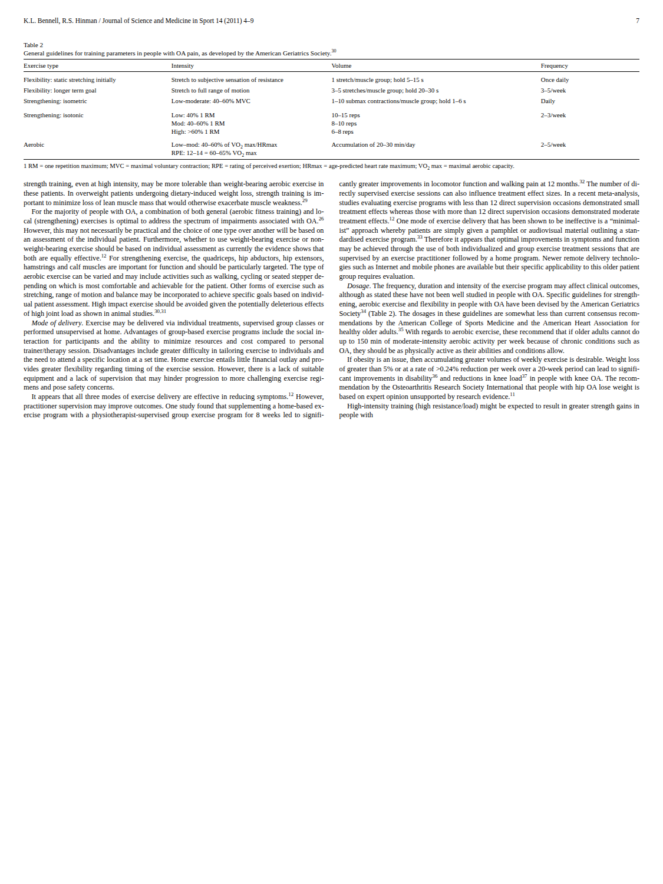K.L. Bennell, R.S. Hinman / Journal of Science and Medicine in Sport 14 (2011) 4–9 7
Table 2 General guidelines for training parameters in people with OA pain, as developed by the American Geriatrics Society.30
| Exercise type | Intensity | Volume | Frequency |
| --- | --- | --- | --- |
| Flexibility: static stretching initially | Stretch to subjective sensation of resistance | 1 stretch/muscle group; hold 5–15 s | Once daily |
| Flexibility: longer term goal | Stretch to full range of motion | 3–5 stretches/muscle group; hold 20–30 s | 3–5/week |
| Strengthening: isometric | Low-moderate: 40–60% MVC | 1–10 submax contractions/muscle group; hold 1–6 s | Daily |
| Strengthening: isotonic | Low: 40% 1 RM Mod: 40–60% 1 RM High: >60% 1 RM | 10–15 reps 8–10 reps 6–8 reps | 2–3/week |
| Aerobic | Low–mod: 40–60% of VO 2 max/HRmax RPE: 12–14 = 60–65% VO 2 max | Accumulation of 20–30 min/day | 2–5/week |
| 1 RM = one repetition maximum; MVC = maximal voluntary contraction; RPE = rating of perceived exertion; HRmax = age-predicted heart rate maximum; VO 2 max = maximal aerobic capacity. |
strength training, even at high intensity, may be more tolerable than weight-bearing aerobic exercise in these patients. In overweight patients undergoing dietary-induced weight loss, strength training is important to minimize loss of lean muscle mass that would otherwise exacerbate muscle weakness.29
For the majority of people with OA, a combination of both general (aerobic fitness training) and local (strengthening) exercises is optimal to address the spectrum of impairments associated with OA.26 However, this may not necessarily be practical and the choice of one type over another will be based on an assessment of the individual patient. Furthermore, whether to use weight-bearing exercise or non-weight-bearing exercise should be based on individual assessment as currently the evidence shows that both are equally effective.12 For strengthening exercise, the quadriceps, hip abductors, hip extensors, hamstrings and calf muscles are important for function and should be particularly targeted. The type of aerobic exercise can be varied and may include activities such as walking, cycling or seated stepper depending on which is most comfortable and achievable for the patient. Other forms of exercise such as stretching, range of motion and balance may be incorporated to achieve specific goals based on individual patient assessment. High impact exercise should be avoided given the potentially deleterious effects of high joint load as shown in animal studies.30,31
Mode of delivery. Exercise may be delivered via individual treatments, supervised group classes or performed unsupervised at home. Advantages of group-based exercise programs include the social interaction for participants and the ability to minimize resources and cost compared to personal trainer/therapy session. Disadvantages include greater difficulty in tailoring exercise to individuals and the need to attend a specific location at a set time. Home exercise entails little financial outlay and provides greater flexibility regarding timing of the exercise session. However, there is a lack of suitable equipment and a lack of supervision that may hinder progression to more challenging exercise regimens and pose safety concerns.
It appears that all three modes of exercise delivery are effective in reducing symptoms.12 However, practitioner supervision may improve outcomes. One study found that supplementing a home-based exercise program with a physiotherapist-supervised group exercise program for 8 weeks led to significantly greater improvements in locomotor function and walking pain at 12 months.32 The number of directly supervised exercise sessions can also influence treatment effect sizes. In a recent meta-analysis, studies evaluating exercise programs with less than 12 direct supervision occasions demonstrated small treatment effects whereas those with more than 12 direct supervision occasions demonstrated moderate treatment effects.12 One mode of exercise delivery that has been shown to be ineffective is a “minimalist” approach whereby patients are simply given a pamphlet or audiovisual material outlining a standardised exercise program.33 Therefore it appears that optimal improvements in symptoms and function may be achieved through the use of both individualized and group exercise treatment sessions that are supervised by an exercise practitioner followed by a home program. Newer remote delivery technologies such as Internet and mobile phones are available but their specific applicability to this older patient group requires evaluation.
Dosage. The frequency, duration and intensity of the exercise program may affect clinical outcomes, although as stated these have not been well studied in people with OA. Specific guidelines for strengthening, aerobic exercise and flexibility in people with OA have been devised by the American Geriatrics Society34 (Table 2). The dosages in these guidelines are somewhat less than current consensus recommendations by the American College of Sports Medicine and the American Heart Association for healthy older adults.35 With regards to aerobic exercise, these recommend that if older adults cannot do up to 150 min of moderate-intensity aerobic activity per week because of chronic conditions such as OA, they should be as physically active as their abilities and conditions allow.
If obesity is an issue, then accumulating greater volumes of weekly exercise is desirable. Weight loss of greater than 5% or at a rate of >0.24% reduction per week over a 20-week period can lead to significant improvements in disability36 and reductions in knee load37 in people with knee OA. The recommendation by the Osteoarthritis Research Society International that people with hip OA lose weight is based on expert opinion unsupported by research evidence.11
High-intensity training (high resistance/load) might be expected to result in greater strength gains in people with